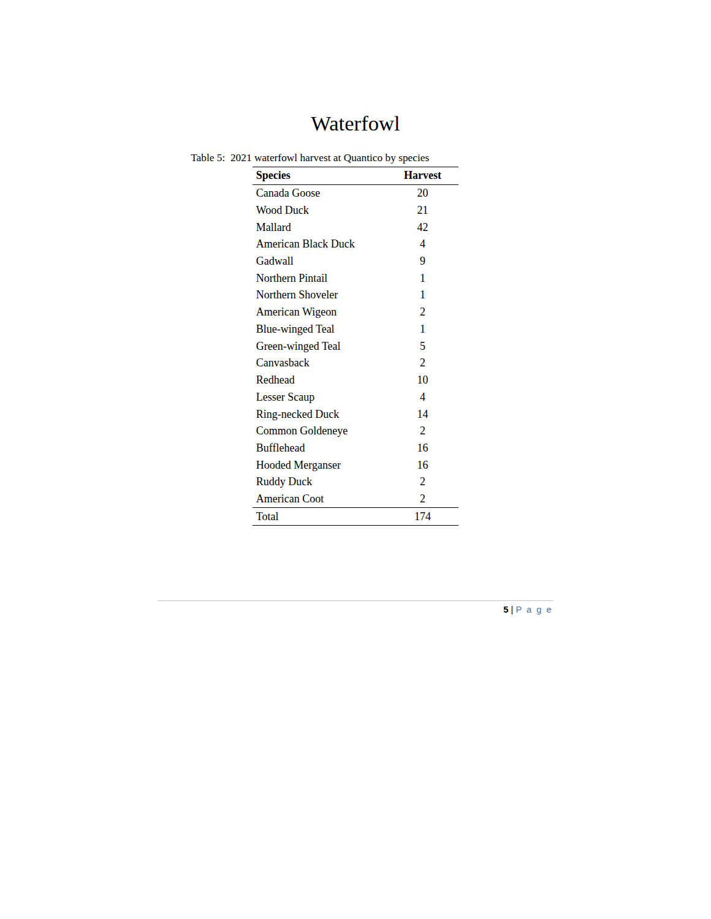Waterfowl
Table 5: 2021 waterfowl harvest at Quantico by species
| Species | Harvest |
| --- | --- |
| Canada Goose | 20 |
| Wood Duck | 21 |
| Mallard | 42 |
| American Black Duck | 4 |
| Gadwall | 9 |
| Northern Pintail | 1 |
| Northern Shoveler | 1 |
| American Wigeon | 2 |
| Blue-winged Teal | 1 |
| Green-winged Teal | 5 |
| Canvasback | 2 |
| Redhead | 10 |
| Lesser Scaup | 4 |
| Ring-necked Duck | 14 |
| Common Goldeneye | 2 |
| Bufflehead | 16 |
| Hooded Merganser | 16 |
| Ruddy Duck | 2 |
| American Coot | 2 |
| Total | 174 |
5 | P a g e